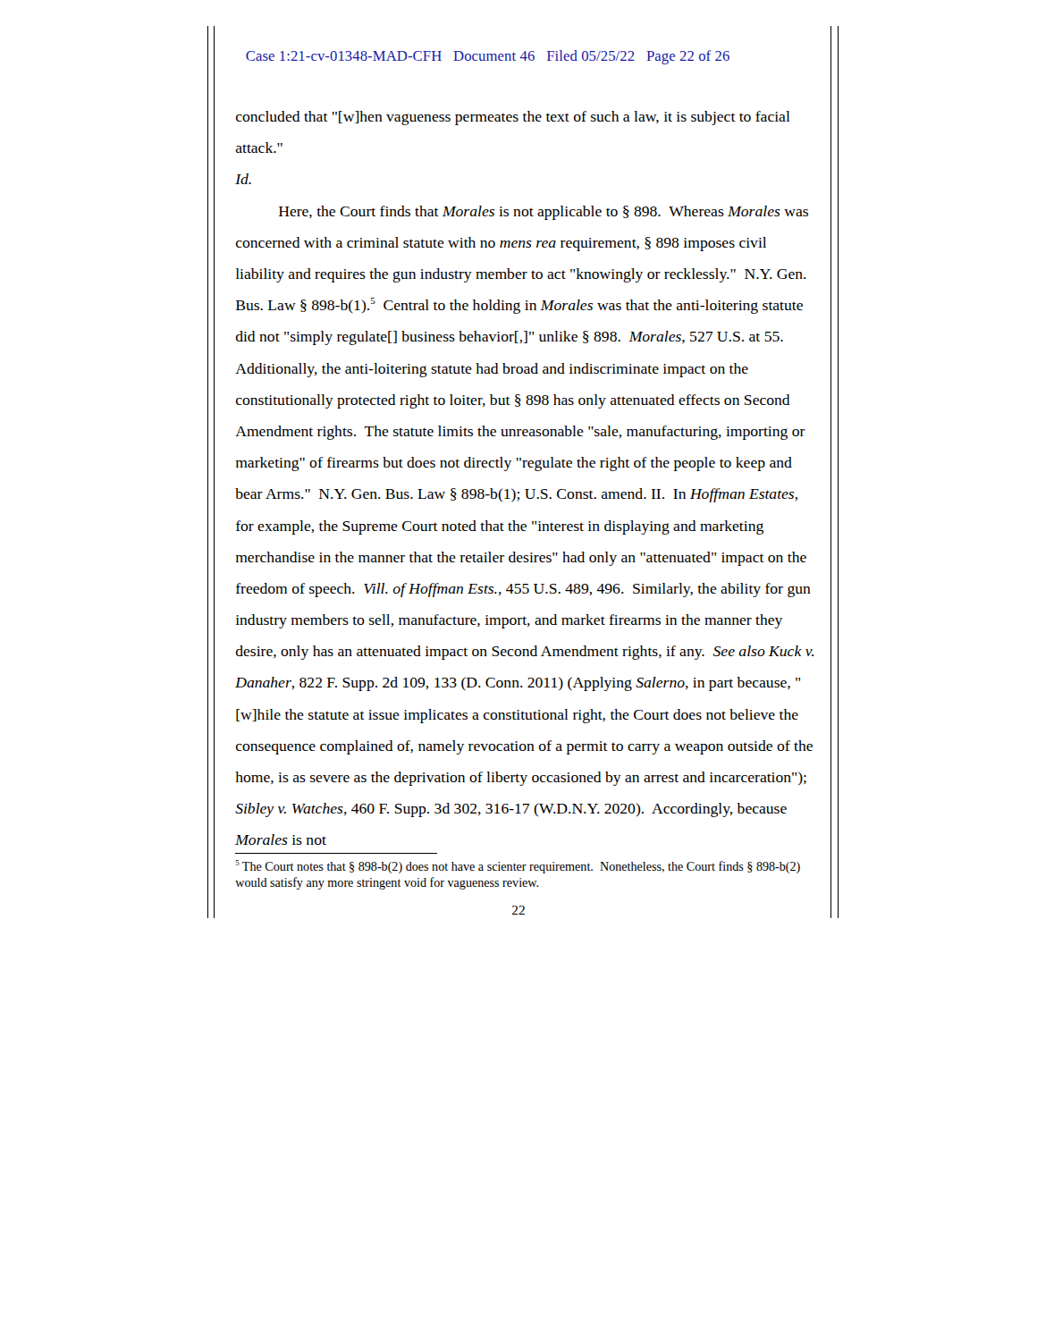Case 1:21-cv-01348-MAD-CFH Document 46 Filed 05/25/22 Page 22 of 26
concluded that "[w]hen vagueness permeates the text of such a law, it is subject to facial attack."
Id.
Here, the Court finds that Morales is not applicable to § 898. Whereas Morales was concerned with a criminal statute with no mens rea requirement, § 898 imposes civil liability and requires the gun industry member to act "knowingly or recklessly." N.Y. Gen. Bus. Law § 898-b(1).5 Central to the holding in Morales was that the anti-loitering statute did not "simply regulate[] business behavior[,]" unlike § 898. Morales, 527 U.S. at 55. Additionally, the anti-loitering statute had broad and indiscriminate impact on the constitutionally protected right to loiter, but § 898 has only attenuated effects on Second Amendment rights. The statute limits the unreasonable "sale, manufacturing, importing or marketing" of firearms but does not directly "regulate the right of the people to keep and bear Arms." N.Y. Gen. Bus. Law § 898-b(1); U.S. Const. amend. II. In Hoffman Estates, for example, the Supreme Court noted that the "interest in displaying and marketing merchandise in the manner that the retailer desires" had only an "attenuated" impact on the freedom of speech. Vill. of Hoffman Ests., 455 U.S. 489, 496. Similarly, the ability for gun industry members to sell, manufacture, import, and market firearms in the manner they desire, only has an attenuated impact on Second Amendment rights, if any. See also Kuck v. Danaher, 822 F. Supp. 2d 109, 133 (D. Conn. 2011) (Applying Salerno, in part because, "[w]hile the statute at issue implicates a constitutional right, the Court does not believe the consequence complained of, namely revocation of a permit to carry a weapon outside of the home, is as severe as the deprivation of liberty occasioned by an arrest and incarceration"); Sibley v. Watches, 460 F. Supp. 3d 302, 316-17 (W.D.N.Y. 2020). Accordingly, because Morales is not
5 The Court notes that § 898-b(2) does not have a scienter requirement. Nonetheless, the Court finds § 898-b(2) would satisfy any more stringent void for vagueness review.
22